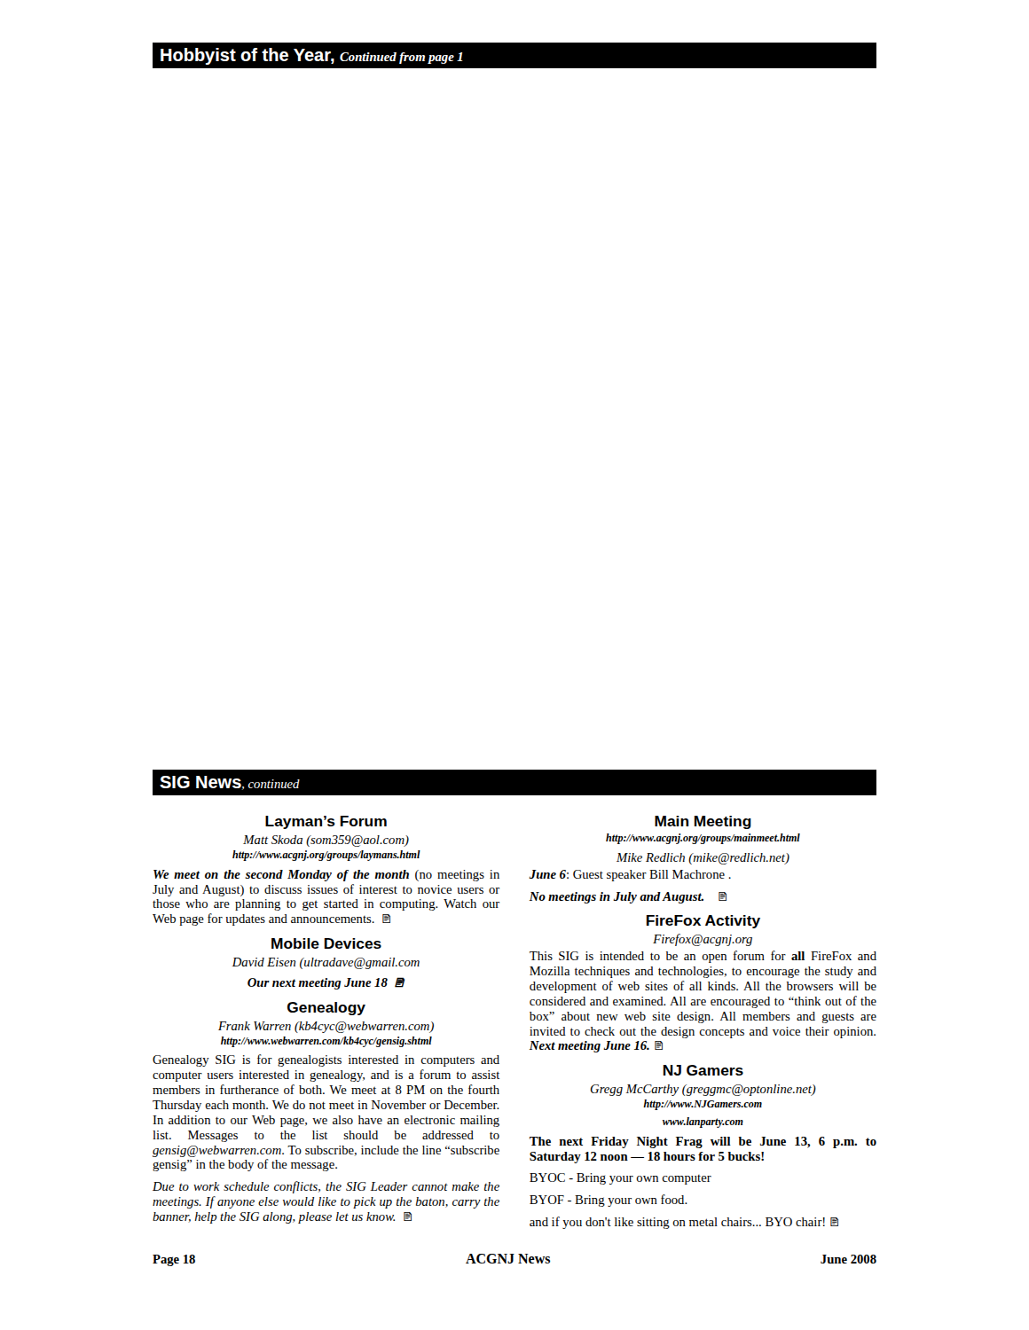Hobbyist of the Year, Continued from page 1
SIG News, continued
Layman’s Forum
Matt Skoda (som359@aol.com)
http://www.acgnj.org/groups/laymans.html
We meet on the second Monday of the month (no meetings in July and August) to discuss issues of interest to novice users or those who are planning to get started in computing. Watch our Web page for updates and announcements.
Mobile Devices
David Eisen (ultradave@gmail.com
Our next meeting June 18
Genealogy
Frank Warren (kb4cyc@webwarren.com)
http://www.webwarren.com/kb4cyc/gensig.shtml
Genealogy SIG is for genealogists interested in computers and computer users interested in genealogy, and is a forum to assist members in furtherance of both. We meet at 8 PM on the fourth Thursday each month. We do not meet in November or December. In addition to our Web page, we also have an electronic mailing list. Messages to the list should be addressed to gensig@webwarren.com. To subscribe, include the line “subscribe gensig” in the body of the message.
Due to work schedule conflicts, the SIG Leader cannot make the meetings. If anyone else would like to pick up the baton, carry the banner, help the SIG along, please let us know.
Main Meeting
http://www.acgnj.org/groups/mainmeet.html
Mike Redlich (mike@redlich.net)
June 6: Guest speaker Bill Machrone .
No meetings in July and August.
FireFox Activity
Firefox@acgnj.org
This SIG is intended to be an open forum for all FireFox and Mozilla techniques and technologies, to encourage the study and development of web sites of all kinds. All the browsers will be considered and examined. All are encouraged to “think out of the box” about new web site design. All members and guests are invited to check out the design concepts and voice their opinion. Next meeting June 16.
NJ Gamers
Gregg McCarthy (greggmc@optonline.net)
http://www.NJGamers.com
www.lanparty.com
The next Friday Night Frag will be June 13, 6 p.m. to Saturday 12 noon — 18 hours for 5 bucks!
BYOC - Bring your own computer
BYOF - Bring your own food.
and if you don't like sitting on metal chairs... BYO chair!
Page 18 ACGNJ News June 2008